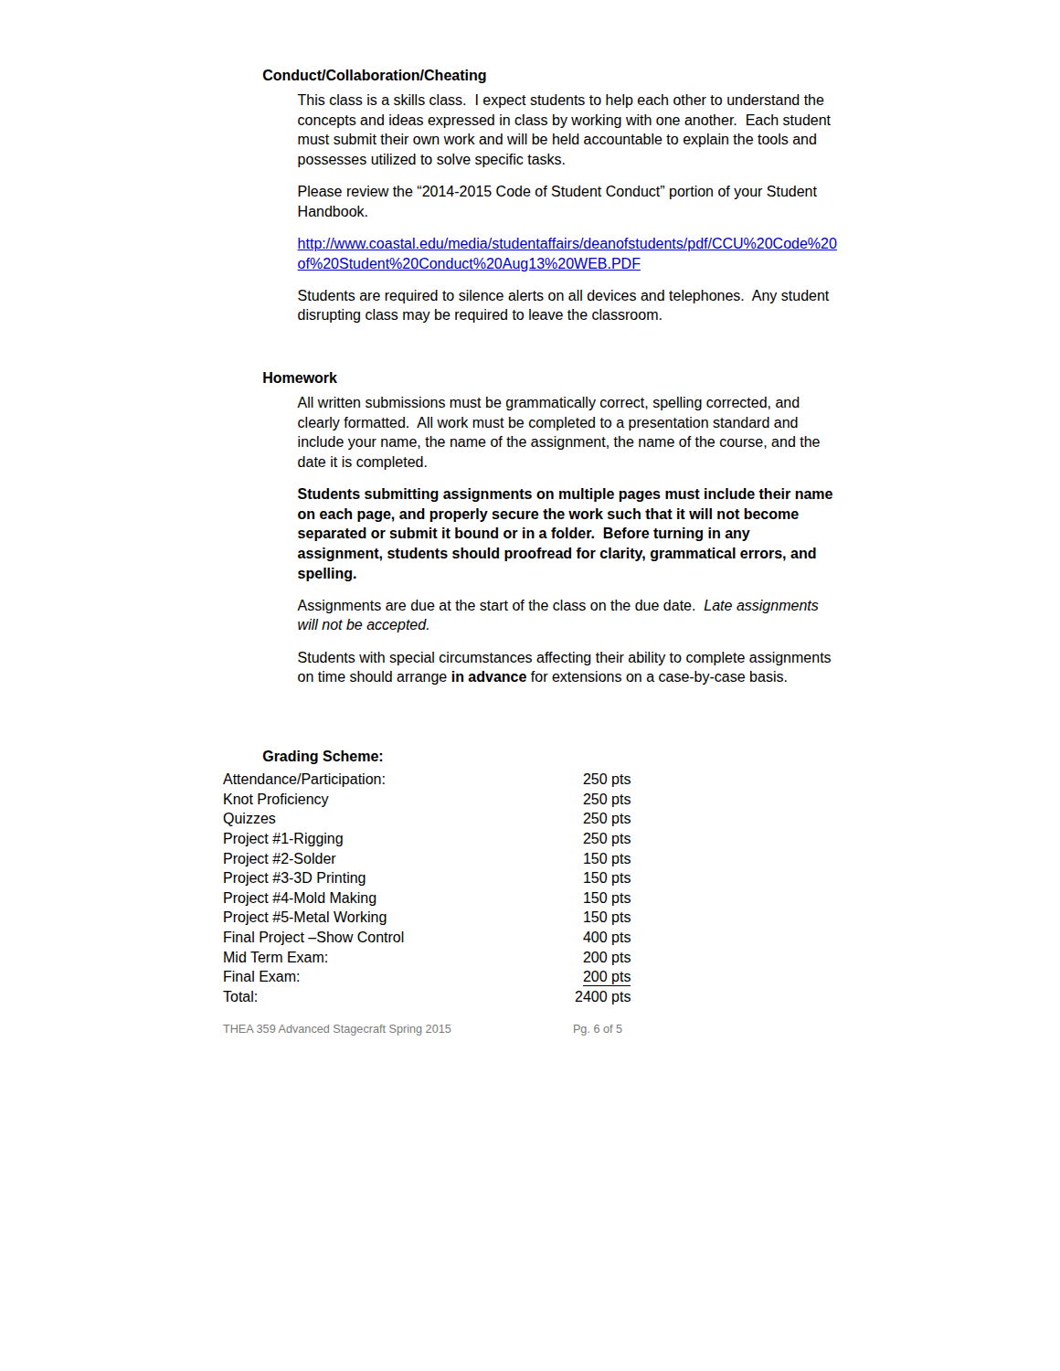Conduct/Collaboration/Cheating
This class is a skills class. I expect students to help each other to understand the concepts and ideas expressed in class by working with one another. Each student must submit their own work and will be held accountable to explain the tools and possesses utilized to solve specific tasks.
Please review the “2014-2015 Code of Student Conduct” portion of your Student Handbook.
http://www.coastal.edu/media/studentaffairs/deanofstudents/pdf/CCU%20Code%20of%20Student%20Conduct%20Aug13%20WEB.PDF
Students are required to silence alerts on all devices and telephones. Any student disrupting class may be required to leave the classroom.
Homework
All written submissions must be grammatically correct, spelling corrected, and clearly formatted. All work must be completed to a presentation standard and include your name, the name of the assignment, the name of the course, and the date it is completed.
Students submitting assignments on multiple pages must include their name on each page, and properly secure the work such that it will not become separated or submit it bound or in a folder. Before turning in any assignment, students should proofread for clarity, grammatical errors, and spelling.
Assignments are due at the start of the class on the due date. Late assignments will not be accepted.
Students with special circumstances affecting their ability to complete assignments on time should arrange in advance for extensions on a case-by-case basis.
Grading Scheme:
| Attendance/Participation: | 250 pts |
| Knot Proficiency | 250 pts |
| Quizzes | 250 pts |
| Project #1-Rigging | 250 pts |
| Project #2-Solder | 150 pts |
| Project #3-3D Printing | 150 pts |
| Project #4-Mold Making | 150 pts |
| Project #5-Metal Working | 150 pts |
| Final Project –Show Control | 400 pts |
| Mid Term Exam: | 200 pts |
| Final Exam: | 200 pts |
| Total: | 2400 pts |
THEA 359 Advanced Stagecraft Spring 2015 Pg. 6 of 5